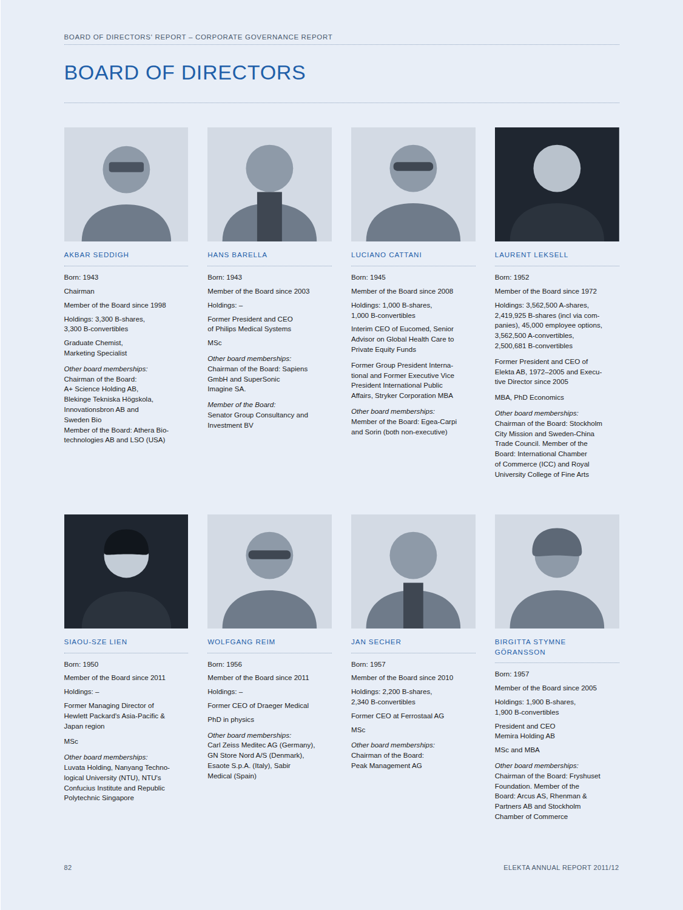Board of Directors' Report – Corporate Governance Report
BOARD OF DIRECTORS
AKBAR SEDDIGH
Born: 1943
Chairman
Member of the Board since 1998
Holdings: 3,300 B-shares,
3,300 B-convertibles
Graduate Chemist,
Marketing Specialist
Other board memberships:
Chairman of the Board:
A+ Science Holding AB,
Blekinge Tekniska Högskola,
Innovationsbron AB and
Sweden Bio
Member of the Board: Athera Bio-
technologies AB and LSO (USA)
HANS BARELLA
Born: 1943
Member of the Board since 2003
Holdings: –
Former President and CEO
of Philips Medical Systems
MSc
Other board memberships:
Chairman of the Board: Sapiens
GmbH and SuperSonic
Imagine SA.
Member of the Board:
Senator Group Consultancy and
Investment BV
LUCIANO CATTANI
Born: 1945
Member of the Board since 2008
Holdings: 1,000 B-shares,
1,000 B-convertibles
Interim CEO of Eucomed, Senior
Advisor on Global Health Care to
Private Equity Funds
Former Group President Interna-
tional and Former Executive Vice
President International Public
Affairs, Stryker Corporation MBA
Other board memberships:
Member of the Board: Egea-Carpi
and Sorin (both non-executive)
LAURENT LEKSELL
Born: 1952
Member of the Board since 1972
Holdings: 3,562,500 A-shares,
2,419,925 B-shares (incl via com-
panies), 45,000 employee options,
3,562,500 A-convertibles,
2,500,681 B-convertibles
Former President and CEO of
Elekta AB, 1972–2005 and Execu-
tive Director since 2005
MBA, PhD Economics
Other board memberships:
Chairman of the Board: Stockholm
City Mission and Sweden-China
Trade Council. Member of the
Board: International Chamber
of Commerce (ICC) and Royal
University College of Fine Arts
SIAOU-SZE LIEN
Born: 1950
Member of the Board since 2011
Holdings: –
Former Managing Director of
Hewlett Packard's Asia-Pacific &
Japan region
MSc
Other board memberships:
Luvata Holding, Nanyang Techno-
logical University (NTU), NTU's
Confucius Institute and Republic
Polytechnic Singapore
WOLFGANG REIM
Born: 1956
Member of the Board since 2011
Holdings: –
Former CEO of Draeger Medical
PhD in physics
Other board memberships:
Carl Zeiss Meditec AG (Germany),
GN Store Nord A/S (Denmark),
Esaote S.p.A. (Italy), Sabir
Medical (Spain)
JAN SECHER
Born: 1957
Member of the Board since 2010
Holdings: 2,200 B-shares,
2,340 B-convertibles
Former CEO at Ferrostaal AG
MSc
Other board memberships:
Chairman of the Board:
Peak Management AG
BIRGITTA STYMNE GÖRANSSON
Born: 1957
Member of the Board since 2005
Holdings: 1,900 B-shares,
1,900 B-convertibles
President and CEO
Memira Holding AB
MSc and MBA
Other board memberships:
Chairman of the Board: Fryshuset
Foundation. Member of the
Board: Arcus AS, Rhenman &
Partners AB and Stockholm
Chamber of Commerce
82 Elekta Annual Report 2011/12